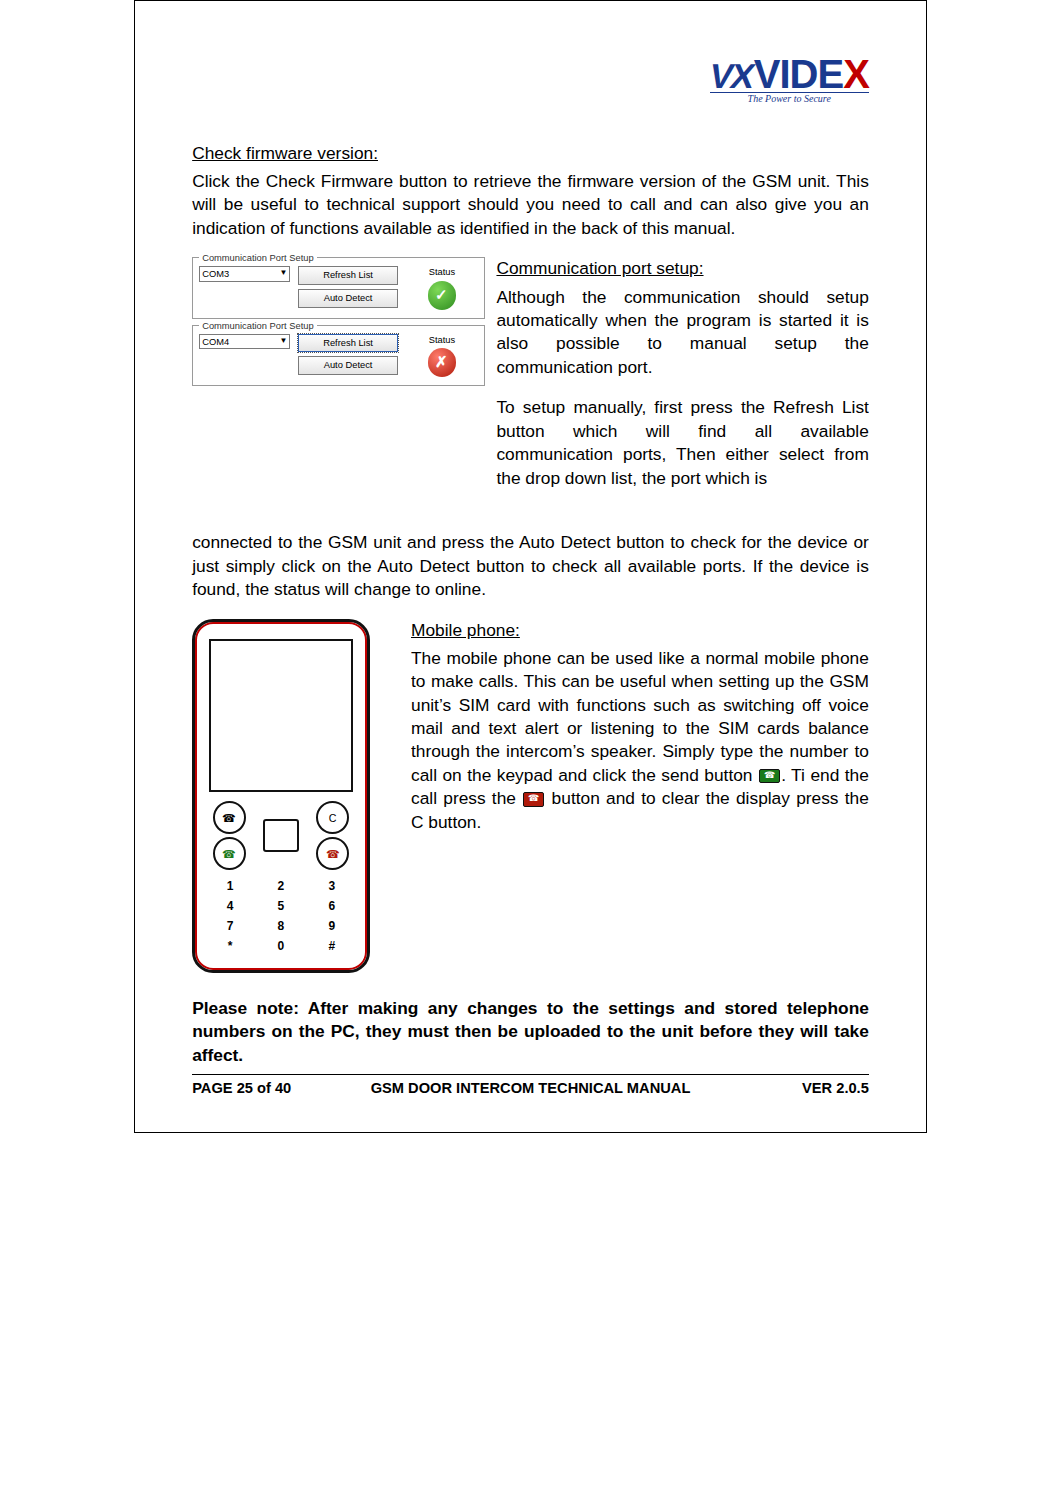VX VIDEX
The Power to Secure
Check firmware version:
Click the Check Firmware button to retrieve the firmware version of the GSM unit. This will be useful to technical support should you need to call and can also give you an indication of functions available as identified in the back of this manual.
Communication Port Setup
COM3 ▼
Refresh List
Auto Detect
Status
✓
Communication Port Setup
COM4 ▼
Refresh List
Auto Detect
Status
✗
Communication port setup:
Although the communication should setup automatically when the program is started it is also possible to manual setup the communication port.
To setup manually, first press the Refresh List button which will find all available communication ports, Then either select from the drop down list, the port which is
connected to the GSM unit and press the Auto Detect button to check for the device or just simply click on the Auto Detect button to check all available ports. If the device is found, the status will change to online.
☎
☎
C
☎
| 1 | 2 | 3 |
| 4 | 5 | 6 |
| 7 | 8 | 9 |
| * | 0 | # |
Mobile phone:
The mobile phone can be used like a normal mobile phone to make calls. This can be useful when setting up the GSM unit’s SIM card with functions such as switching off voice mail and text alert or listening to the SIM cards balance through the intercom’s speaker. Simply type the number to call on the keypad and click the send button ☎. Ti end the call press the ☎ button and to clear the display press the C button.
Please note: After making any changes to the settings and stored telephone numbers on the PC, they must then be uploaded to the unit before they will take affect.
PAGE 25 of 40 GSM DOOR INTERCOM TECHNICAL MANUAL VER 2.0.5